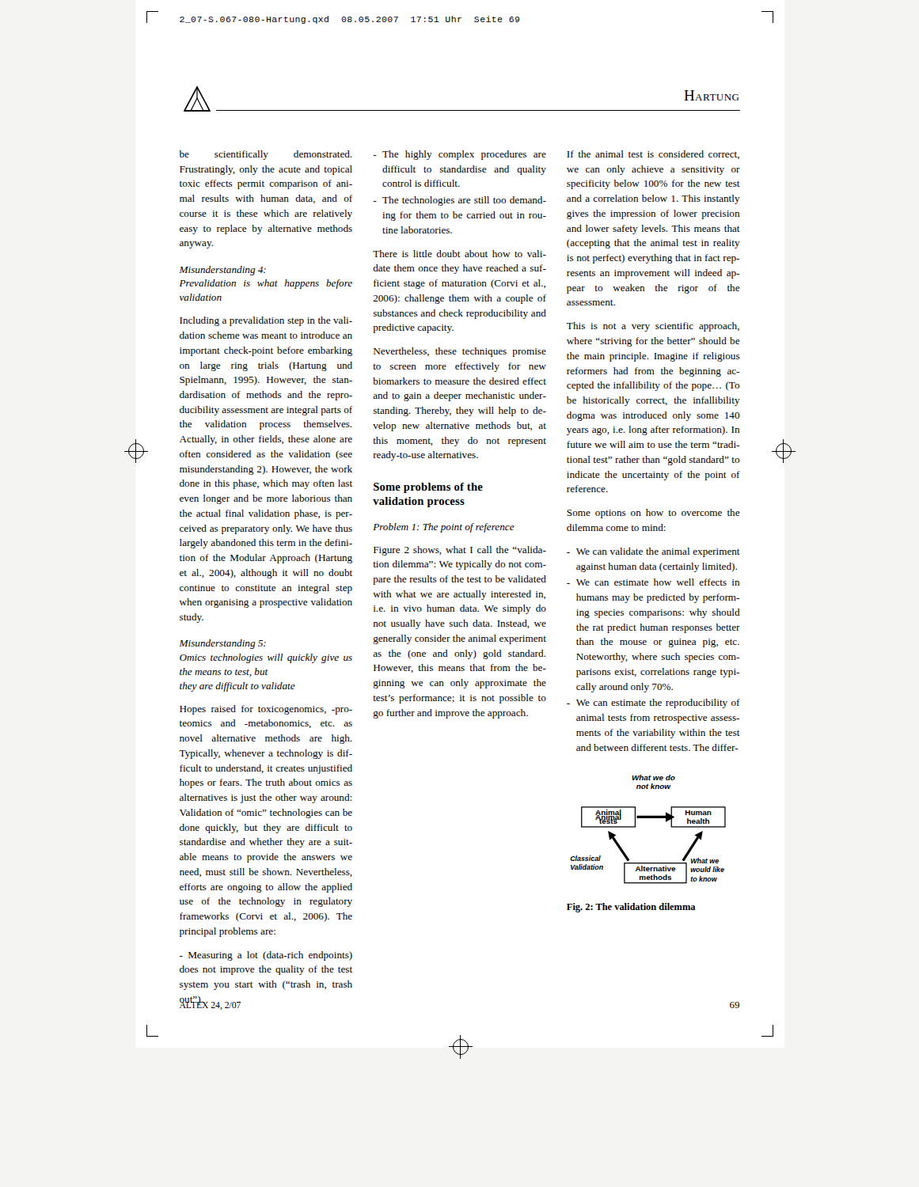2_07-S.067-080-Hartung.qxd 08.05.2007 17:51 Uhr Seite 69
Hartung
be scientifically demonstrated. Frustratingly, only the acute and topical toxic effects permit comparison of animal results with human data, and of course it is these which are relatively easy to replace by alternative methods anyway.
Misunderstanding 4:
Prevalidation is what happens before validation
Including a prevalidation step in the validation scheme was meant to introduce an important check-point before embarking on large ring trials (Hartung und Spielmann, 1995). However, the standardisation of methods and the reproducibility assessment are integral parts of the validation process themselves. Actually, in other fields, these alone are often considered as the validation (see misunderstanding 2). However, the work done in this phase, which may often last even longer and be more laborious than the actual final validation phase, is perceived as preparatory only. We have thus largely abandoned this term in the definition of the Modular Approach (Hartung et al., 2004), although it will no doubt continue to constitute an integral step when organising a prospective validation study.
Misunderstanding 5:
Omics technologies will quickly give us the means to test, but
they are difficult to validate
Hopes raised for toxicogenomics, -proteomics and -metabonomics, etc. as novel alternative methods are high. Typically, whenever a technology is difficult to understand, it creates unjustified hopes or fears. The truth about omics as alternatives is just the other way around: Validation of “omic” technologies can be done quickly, but they are difficult to standardise and whether they are a suitable means to provide the answers we need, must still be shown. Nevertheless, efforts are ongoing to allow the applied use of the technology in regulatory frameworks (Corvi et al., 2006). The principal problems are:
- Measuring a lot (data-rich endpoints) does not improve the quality of the test system you start with (“trash in, trash out”).
The highly complex procedures are difficult to standardise and quality control is difficult.
The technologies are still too demanding for them to be carried out in routine laboratories.
There is little doubt about how to validate them once they have reached a sufficient stage of maturation (Corvi et al., 2006): challenge them with a couple of substances and check reproducibility and predictive capacity.
Nevertheless, these techniques promise to screen more effectively for new biomarkers to measure the desired effect and to gain a deeper mechanistic understanding. Thereby, they will help to develop new alternative methods but, at this moment, they do not represent ready-to-use alternatives.
Some problems of the
validation process
Problem 1: The point of reference
Figure 2 shows, what I call the “validation dilemma”: We typically do not compare the results of the test to be validated with what we are actually interested in, i.e. in vivo human data. We simply do not usually have such data. Instead, we generally consider the animal experiment as the (one and only) gold standard. However, this means that from the beginning we can only approximate the test’s performance; it is not possible to go further and improve the approach.
If the animal test is considered correct, we can only achieve a sensitivity or specificity below 100% for the new test and a correlation below 1. This instantly gives the impression of lower precision and lower safety levels. This means that (accepting that the animal test in reality is not perfect) everything that in fact represents an improvement will indeed appear to weaken the rigor of the assessment.
This is not a very scientific approach, where “striving for the better” should be the main principle. Imagine if religious reformers had from the beginning accepted the infallibility of the pope… (To be historically correct, the infallibility dogma was introduced only some 140 years ago, i.e. long after reformation). In future we will aim to use the term “traditional test” rather than “gold standard” to indicate the uncertainty of the point of reference.
Some options on how to overcome the dilemma come to mind:
We can validate the animal experiment against human data (certainly limited).
We can estimate how well effects in humans may be predicted by performing species comparisons: why should the rat predict human responses better than the mouse or guinea pig, etc. Noteworthy, where such species comparisons exist, correlations range typically around only 70%.
We can estimate the reproducibility of animal tests from retrospective assessments of the variability within the test and between different tests. The differ-
What we do not know Animal Animal tests Human health Alternative methods Classical Validation What we would like to know
Fig. 2: The validation dilemma
ALTEX 24, 2/07 69